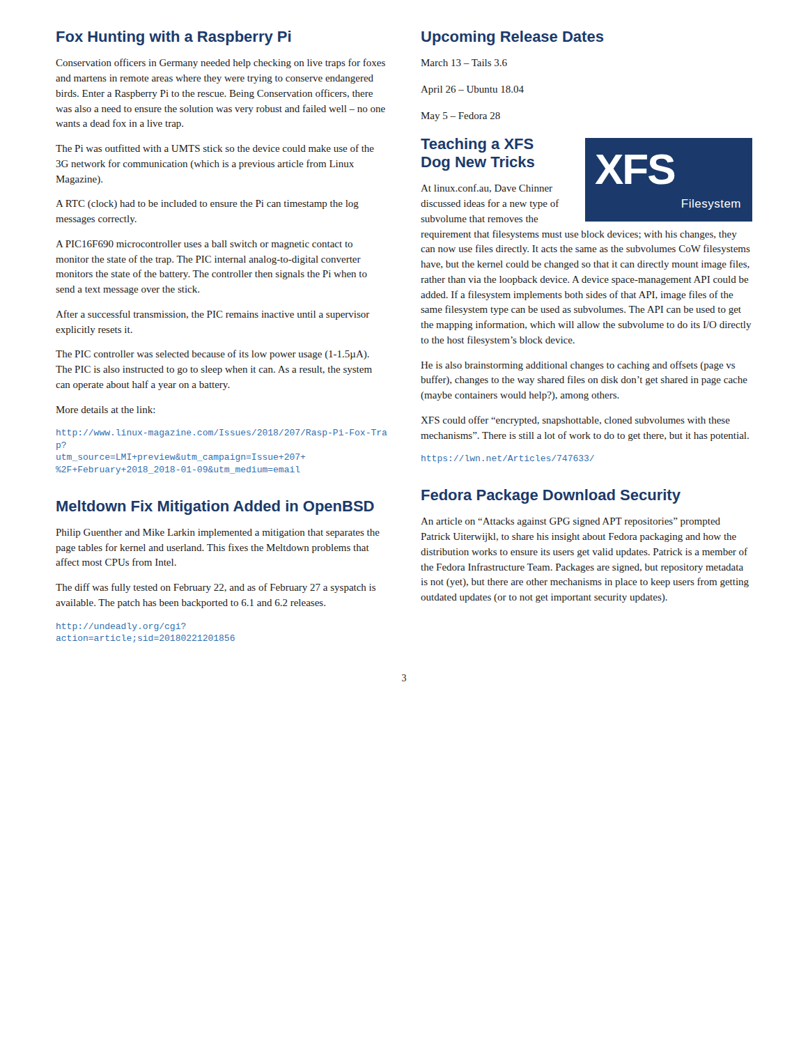Fox Hunting with a Raspberry Pi
Conservation officers in Germany needed help checking on live traps for foxes and martens in remote areas where they were trying to conserve endangered birds. Enter a Raspberry Pi to the rescue. Being Conservation officers, there was also a need to ensure the solution was very robust and failed well – no one wants a dead fox in a live trap.
The Pi was outfitted with a UMTS stick so the device could make use of the 3G network for communication (which is a previous article from Linux Magazine).
A RTC (clock) had to be included to ensure the Pi can timestamp the log messages correctly.
A PIC16F690 microcontroller uses a ball switch or magnetic contact to monitor the state of the trap. The PIC internal analog-to-digital converter monitors the state of the battery. The controller then signals the Pi when to send a text message over the stick.
After a successful transmission, the PIC remains inactive until a supervisor explicitly resets it.
The PIC controller was selected because of its low power usage (1-1.5µA). The PIC is also instructed to go to sleep when it can. As a result, the system can operate about half a year on a battery.
More details at the link:
http://www.linux-magazine.com/Issues/2018/207/Rasp-Pi-Fox-Trap?
utm_source=LMI+preview&utm_campaign=Issue+207+
%2F+February+2018_2018-01-09&utm_medium=email
Meltdown Fix Mitigation Added in OpenBSD
Philip Guenther and Mike Larkin implemented a mitigation that separates the page tables for kernel and userland. This fixes the Meltdown problems that affect most CPUs from Intel.
The diff was fully tested on February 22, and as of February 27 a syspatch is available. The patch has been backported to 6.1 and 6.2 releases.
http://undeadly.org/cgi?
action=article;sid=20180221201856
Upcoming Release Dates
March 13 – Tails 3.6
April 26 – Ubuntu 18.04
May 5 – Fedora 28
XFS Filesystem
Teaching a XFS Dog New Tricks
At linux.conf.au, Dave Chinner discussed ideas for a new type of subvolume that removes the requirement that filesystems must use block devices; with his changes, they can now use files directly. It acts the same as the subvolumes CoW filesystems have, but the kernel could be changed so that it can directly mount image files, rather than via the loopback device. A device space-management API could be added. If a filesystem implements both sides of that API, image files of the same filesystem type can be used as subvolumes. The API can be used to get the mapping information, which will allow the subvolume to do its I/O directly to the host filesystem’s block device.
He is also brainstorming additional changes to caching and offsets (page vs buffer), changes to the way shared files on disk don’t get shared in page cache (maybe containers would help?), among others.
XFS could offer “encrypted, snapshottable, cloned subvolumes with these mechanisms”. There is still a lot of work to do to get there, but it has potential.
https://lwn.net/Articles/747633/
Fedora Package Download Security
An article on “Attacks against GPG signed APT repositories” prompted Patrick Uiterwijkl, to share his insight about Fedora packaging and how the distribution works to ensure its users get valid updates. Patrick is a member of the Fedora Infrastructure Team. Packages are signed, but repository metadata is not (yet), but there are other mechanisms in place to keep users from getting outdated updates (or to not get important security updates).
3